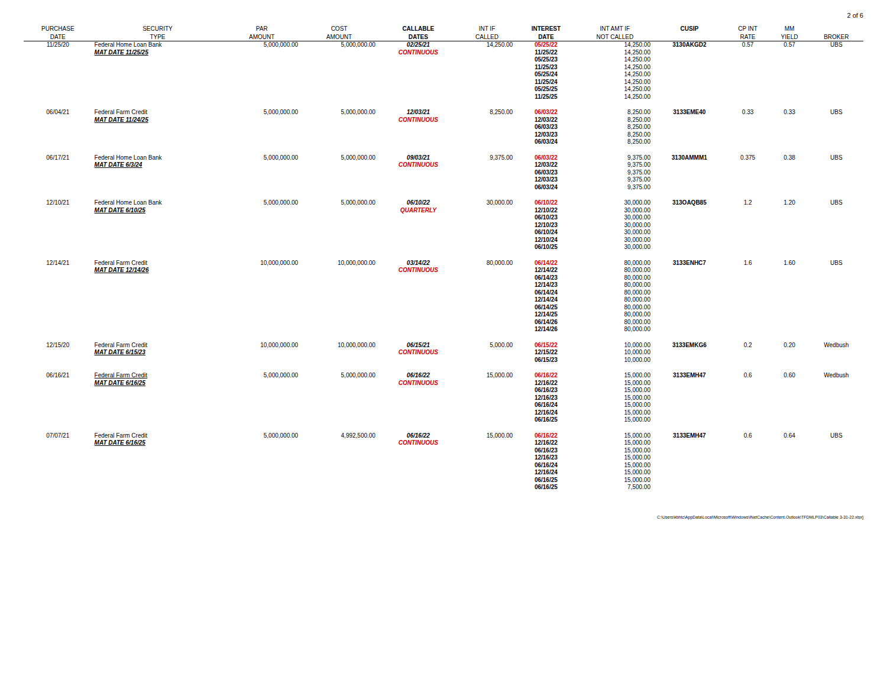2 of 6
| PURCHASE | SECURITY | PAR | COST | CALLABLE | INT IF | INTEREST | INT AMT IF | CUSIP | CP INT | MM | |
| --- | --- | --- | --- | --- | --- | --- | --- | --- | --- | --- | --- |
| DATE | TYPE | AMOUNT | AMOUNT | DATES | CALLED | DATE | NOT CALLED | | RATE | YIELD | BROKER |
| 11/25/20 | Federal Home Loan Bank | 5,000,000.00 | 5,000,000.00 | 02/25/21 | 14,250.00 | 05/25/22 | 14,250.00 | 3130AKGD2 | 0.57 | 0.57 | UBS |
| | MAT DATE 11/25/25 | | | CONTINUOUS | | 11/25/22 | 14,250.00 | | | | |
| | | | | | | 05/25/23 | 14,250.00 | | | | |
| | | | | | | 11/25/23 | 14,250.00 | | | | |
| | | | | | | 05/25/24 | 14,250.00 | | | | |
| | | | | | | 11/25/24 | 14,250.00 | | | | |
| | | | | | | 05/25/25 | 14,250.00 | | | | |
| | | | | | | 11/25/25 | 14,250.00 | | | | |
| 06/04/21 | Federal Farm Credit | 5,000,000.00 | 5,000,000.00 | 12/03/21 | 8,250.00 | 06/03/22 | 8,250.00 | 3133EME40 | 0.33 | 0.33 | UBS |
| | MAT DATE 11/24/25 | | | CONTINUOUS | | 12/03/22 | 8,250.00 | | | | |
| | | | | | | 06/03/23 | 8,250.00 | | | | |
| | | | | | | 12/03/23 | 8,250.00 | | | | |
| | | | | | | 06/03/24 | 8,250.00 | | | | |
| 06/17/21 | Federal Home Loan Bank | 5,000,000.00 | 5,000,000.00 | 09/03/21 | 9,375.00 | 06/03/22 | 9,375.00 | 3130AMMM1 | 0.375 | 0.38 | UBS |
| | MAT DATE 6/3/24 | | | CONTINUOUS | | 12/03/22 | 9,375.00 | | | | |
| | | | | | | 06/03/23 | 9,375.00 | | | | |
| | | | | | | 12/03/23 | 9,375.00 | | | | |
| | | | | | | 06/03/24 | 9,375.00 | | | | |
| 12/10/21 | Federal Home Loan Bank | 5,000,000.00 | 5,000,000.00 | 06/10/22 | 30,000.00 | 06/10/22 | 30,000.00 | 313OAQB85 | 1.2 | 1.20 | UBS |
| | MAT DATE 6/10/25 | | | QUARTERLY | | 12/10/22 | 30,000.00 | | | | |
| | | | | | | 06/10/23 | 30,000.00 | | | | |
| | | | | | | 12/10/23 | 30,000.00 | | | | |
| | | | | | | 06/10/24 | 30,000.00 | | | | |
| | | | | | | 12/10/24 | 30,000.00 | | | | |
| | | | | | | 06/10/25 | 30,000.00 | | | | |
| 12/14/21 | Federal Farm Credit | 10,000,000.00 | 10,000,000.00 | 03/14/22 | 80,000.00 | 06/14/22 | 80,000.00 | 3133ENHC7 | 1.6 | 1.60 | UBS |
| | MAT DATE 12/14/26 | | | CONTINUOUS | | 12/14/22 | 80,000.00 | | | | |
| | | | | | | 06/14/23 | 80,000.00 | | | | |
| | | | | | | 12/14/23 | 80,000.00 | | | | |
| | | | | | | 06/14/24 | 80,000.00 | | | | |
| | | | | | | 12/14/24 | 80,000.00 | | | | |
| | | | | | | 06/14/25 | 80,000.00 | | | | |
| | | | | | | 12/14/25 | 80,000.00 | | | | |
| | | | | | | 06/14/26 | 80,000.00 | | | | |
| | | | | | | 12/14/26 | 80,000.00 | | | | |
| 12/15/20 | Federal Farm Credit | 10,000,000.00 | 10,000,000.00 | 06/15/21 | 5,000.00 | 06/15/22 | 10,000.00 | 3133EMKG6 | 0.2 | 0.20 | Wedbush |
| | MAT DATE 6/15/23 | | | CONTINUOUS | | 12/15/22 | 10,000.00 | | | | |
| | | | | | | 06/15/23 | 10,000.00 | | | | |
| 06/16/21 | Federal Farm Credit | 5,000,000.00 | 5,000,000.00 | 06/16/22 | 15,000.00 | 06/16/22 | 15,000.00 | 3133EMH47 | 0.6 | 0.60 | Wedbush |
| | MAT DATE 6/16/25 | | | CONTINUOUS | | 12/16/22 | 15,000.00 | | | | |
| | | | | | | 06/16/23 | 15,000.00 | | | | |
| | | | | | | 12/16/23 | 15,000.00 | | | | |
| | | | | | | 06/16/24 | 15,000.00 | | | | |
| | | | | | | 12/16/24 | 15,000.00 | | | | |
| | | | | | | 06/16/25 | 15,000.00 | | | | |
| 07/07/21 | Federal Farm Credit | 5,000,000.00 | 4,992,500.00 | 06/16/22 | 15,000.00 | 06/16/22 | 15,000.00 | 3133EMH47 | 0.6 | 0.64 | UBS |
| | MAT DATE 6/16/25 | | | CONTINUOUS | | 12/16/22 | 15,000.00 | | | | |
| | | | | | | 06/16/23 | 15,000.00 | | | | |
| | | | | | | 12/16/23 | 15,000.00 | | | | |
| | | | | | | 06/16/24 | 15,000.00 | | | | |
| | | | | | | 12/16/24 | 15,000.00 | | | | |
| | | | | | | 06/16/25 | 15,000.00 | | | | |
| | | | | | | 06/16/25 | 7,500.00 | | | | |
C:\Users\kbhtc\AppData\Local\Microsoft\Windows\INetCache\Content.Outlook\TFDMLP03\Callable 3-31-22.xlsx]